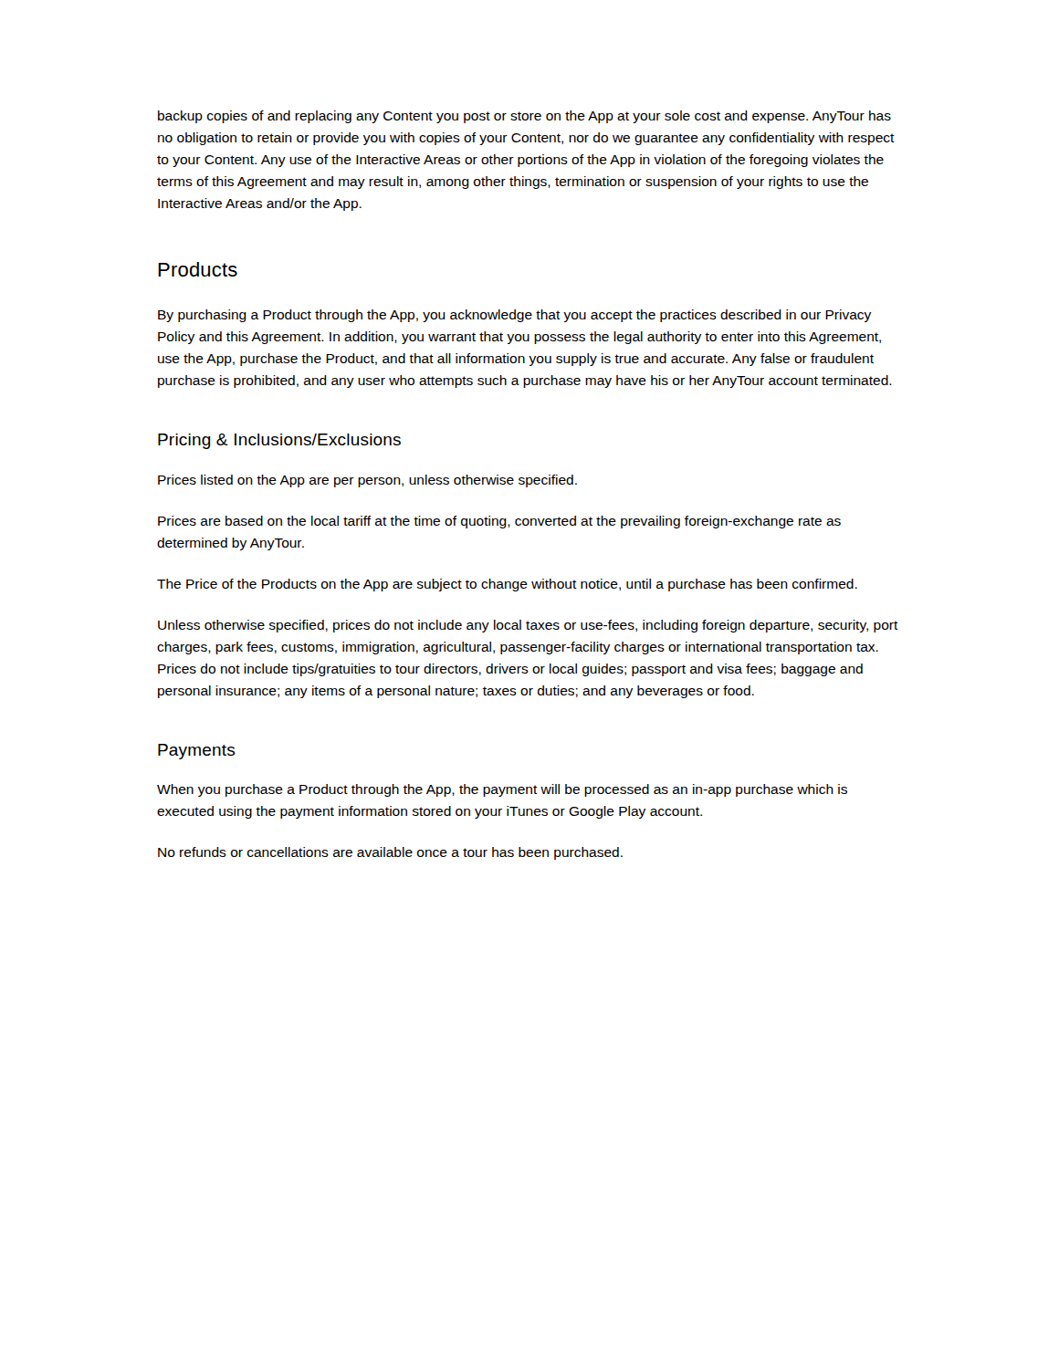backup copies of and replacing any Content you post or store on the App at your sole cost and expense. AnyTour has no obligation to retain or provide you with copies of your Content, nor do we guarantee any confidentiality with respect to your Content. Any use of the Interactive Areas or other portions of the App in violation of the foregoing violates the terms of this Agreement and may result in, among other things, termination or suspension of your rights to use the Interactive Areas and/or the App.
Products
By purchasing a Product through the App, you acknowledge that you accept the practices described in our Privacy Policy and this Agreement. In addition, you warrant that you possess the legal authority to enter into this Agreement, use the App, purchase the Product, and that all information you supply is true and accurate. Any false or fraudulent purchase is prohibited, and any user who attempts such a purchase may have his or her AnyTour account terminated.
Pricing & Inclusions/Exclusions
Prices listed on the App are per person, unless otherwise specified.
Prices are based on the local tariff at the time of quoting, converted at the prevailing foreign-exchange rate as determined by AnyTour.
The Price of the Products on the App are subject to change without notice, until a purchase has been confirmed.
Unless otherwise specified, prices do not include any local taxes or use-fees, including foreign departure, security, port charges, park fees, customs, immigration, agricultural, passenger-facility charges or international transportation tax.
Prices do not include tips/gratuities to tour directors, drivers or local guides; passport and visa fees; baggage and personal insurance; any items of a personal nature; taxes or duties; and any beverages or food.
Payments
When you purchase a Product through the App, the payment will be processed as an in-app purchase which is executed using the payment information stored on your iTunes or Google Play account.
No refunds or cancellations are available once a tour has been purchased.